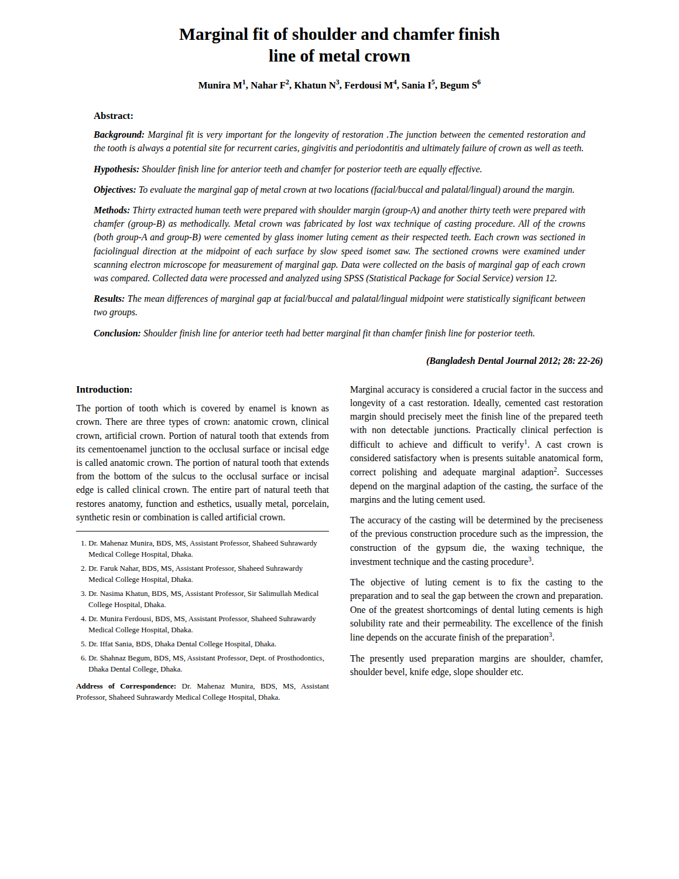Marginal fit of shoulder and chamfer finish
line of metal crown
Munira M1, Nahar F2, Khatun N3, Ferdousi M4, Sania I5, Begum S6
Abstract:
Background: Marginal fit is very important for the longevity of restoration .The junction between the cemented restoration and the tooth is always a potential site for recurrent caries, gingivitis and periodontitis and ultimately failure of crown as well as teeth.
Hypothesis: Shoulder finish line for anterior teeth and chamfer for posterior teeth are equally effective.
Objectives: To evaluate the marginal gap of metal crown at two locations (facial/buccal and palatal/lingual) around the margin.
Methods: Thirty extracted human teeth were prepared with shoulder margin (group-A) and another thirty teeth were prepared with chamfer (group-B) as methodically. Metal crown was fabricated by lost wax technique of casting procedure. All of the crowns (both group-A and group-B) were cemented by glass inomer luting cement as their respected teeth. Each crown was sectioned in faciolingual direction at the midpoint of each surface by slow speed isomet saw. The sectioned crowns were examined under scanning electron microscope for measurement of marginal gap. Data were collected on the basis of marginal gap of each crown was compared. Collected data were processed and analyzed using SPSS (Statistical Package for Social Service) version 12.
Results: The mean differences of marginal gap at facial/buccal and palatal/lingual midpoint were statistically significant between two groups.
Conclusion: Shoulder finish line for anterior teeth had better marginal fit than chamfer finish line for posterior teeth.
(Bangladesh Dental Journal 2012; 28: 22-26)
Introduction:
The portion of tooth which is covered by enamel is known as crown. There are three types of crown: anatomic crown, clinical crown, artificial crown. Portion of natural tooth that extends from its cementoenamel junction to the occlusal surface or incisal edge is called anatomic crown. The portion of natural tooth that extends from the bottom of the sulcus to the occlusal surface or incisal edge is called clinical crown. The entire part of natural teeth that restores anatomy, function and esthetics, usually metal, porcelain, synthetic resin or combination is called artificial crown.
Dr. Mahenaz Munira, BDS, MS, Assistant Professor, Shaheed Suhrawardy Medical College Hospital, Dhaka.
Dr. Faruk Nahar, BDS, MS, Assistant Professor, Shaheed Suhrawardy Medical College Hospital, Dhaka.
Dr. Nasima Khatun, BDS, MS, Assistant Professor, Sir Salimullah Medical College Hospital, Dhaka.
Dr. Munira Ferdousi, BDS, MS, Assistant Professor, Shaheed Suhrawardy Medical College Hospital, Dhaka.
Dr. Iffat Sania, BDS, Dhaka Dental College Hospital, Dhaka.
Dr. Shahnaz Begum, BDS, MS, Assistant Professor, Dept. of Prosthodontics, Dhaka Dental College, Dhaka.
Address of Correspondence: Dr. Mahenaz Munira, BDS, MS, Assistant Professor, Shaheed Suhrawardy Medical College Hospital, Dhaka.
Marginal accuracy is considered a crucial factor in the success and longevity of a cast restoration. Ideally, cemented cast restoration margin should precisely meet the finish line of the prepared teeth with non detectable junctions. Practically clinical perfection is difficult to achieve and difficult to verify1. A cast crown is considered satisfactory when is presents suitable anatomical form, correct polishing and adequate marginal adaption2. Successes depend on the marginal adaption of the casting, the surface of the margins and the luting cement used.
The accuracy of the casting will be determined by the preciseness of the previous construction procedure such as the impression, the construction of the gypsum die, the waxing technique, the investment technique and the casting procedure3.
The objective of luting cement is to fix the casting to the preparation and to seal the gap between the crown and preparation. One of the greatest shortcomings of dental luting cements is high solubility rate and their permeability. The excellence of the finish line depends on the accurate finish of the preparation3.
The presently used preparation margins are shoulder, chamfer, shoulder bevel, knife edge, slope shoulder etc.